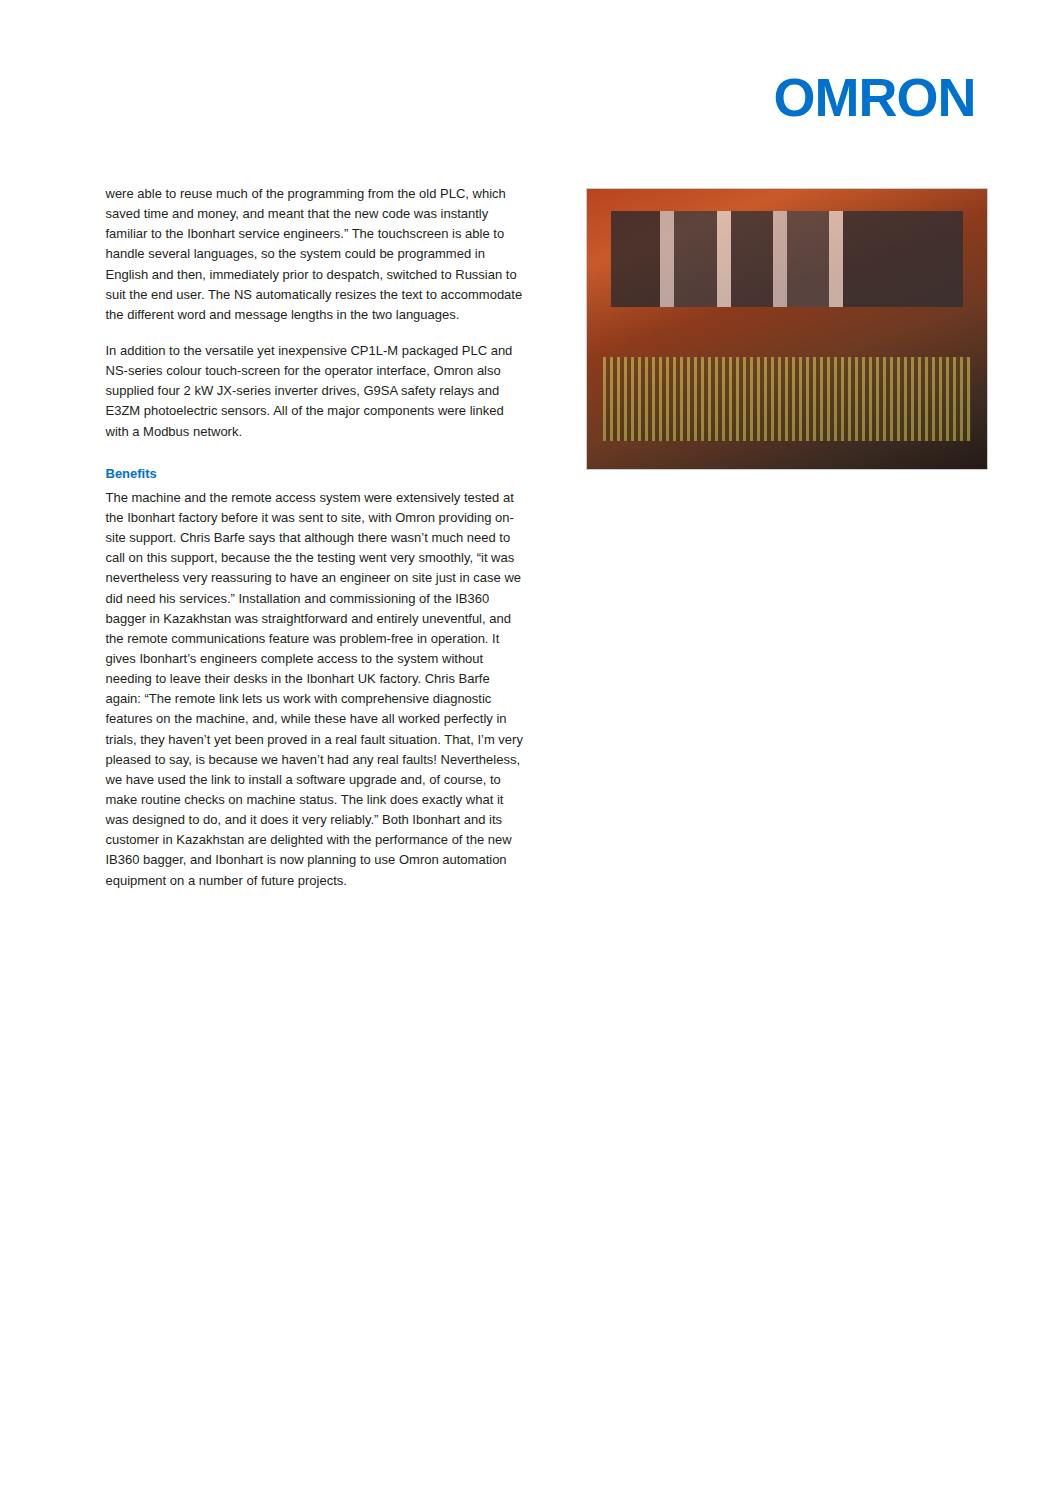OMRON
were able to reuse much of the programming from the old PLC, which saved time and money, and meant that the new code was instantly familiar to the Ibonhart service engineers.” The touchscreen is able to handle several languages, so the system could be programmed in English and then, immediately prior to despatch, switched to Russian to suit the end user. The NS automatically resizes the text to accommodate the different word and message lengths in the two languages.
In addition to the versatile yet inexpensive CP1L-M packaged PLC and NS-series colour touch-screen for the operator interface, Omron also supplied four 2 kW JX-series inverter drives, G9SA safety relays and E3ZM photoelectric sensors. All of the major components were linked with a Modbus network.
Benefits
The machine and the remote access system were extensively tested at the Ibonhart factory before it was sent to site, with Omron providing on-site support. Chris Barfe says that although there wasn’t much need to call on this support, because the the testing went very smoothly, “it was nevertheless very reassuring to have an engineer on site just in case we did need his services.” Installation and commissioning of the IB360 bagger in Kazakhstan was straightforward and entirely uneventful, and the remote communications feature was problem-free in operation. It gives Ibonhart’s engineers complete access to the system without needing to leave their desks in the Ibonhart UK factory. Chris Barfe again: “The remote link lets us work with comprehensive diagnostic features on the machine, and, while these have all worked perfectly in trials, they haven’t yet been proved in a real fault situation. That, I’m very pleased to say, is because we haven’t had any real faults! Nevertheless, we have used the link to install a software upgrade and, of course, to make routine checks on machine status. The link does exactly what it was designed to do, and it does it very reliably.” Both Ibonhart and its customer in Kazakhstan are delighted with the performance of the new IB360 bagger, and Ibonhart is now planning to use Omron automation equipment on a number of future projects.